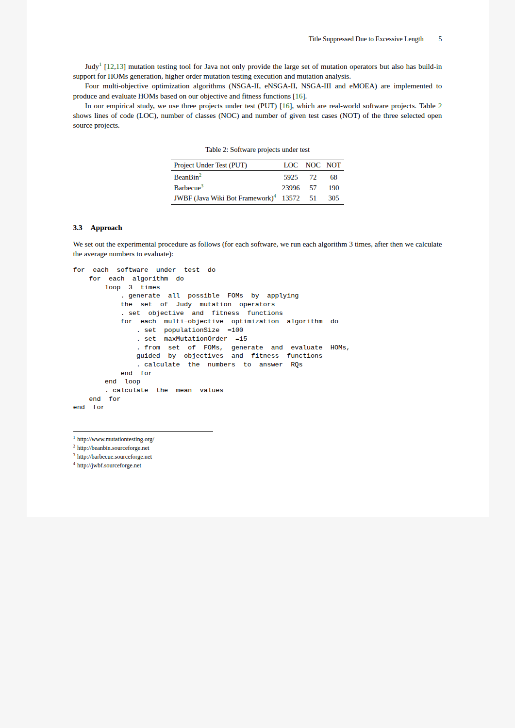Title Suppressed Due to Excessive Length 5
Judy1 [12,13] mutation testing tool for Java not only provide the large set of mutation operators but also has build-in support for HOMs generation, higher order mutation testing execution and mutation analysis.
Four multi-objective optimization algorithms (NSGA-II, eNSGA-II, NSGA-III and eMOEA) are implemented to produce and evaluate HOMs based on our objective and fitness functions [16].
In our empirical study, we use three projects under test (PUT) [16], which are real-world software projects. Table 2 shows lines of code (LOC), number of classes (NOC) and number of given test cases (NOT) of the three selected open source projects.
Table 2: Software projects under test
| Project Under Test (PUT) | LOC | NOC | NOT |
| --- | --- | --- | --- |
| BeanBin 2 | 5925 | 72 | 68 |
| Barbecue 3 | 23996 | 57 | 190 |
| JWBF (Java Wiki Bot Framework) 4 | 13572 | 51 | 305 |
3.3 Approach
We set out the experimental procedure as follows (for each software, we run each algorithm 3 times, after then we calculate the average numbers to evaluate):
for  each  software  under  test  do
    for  each  algorithm  do
        loop  3  times
            . generate  all  possible  FOMs  by  applying
            the  set  of  Judy  mutation  operators
            . set  objective  and  fitness  functions
            for  each  multi−objective  optimization  algorithm  do
                . set  populationSize  =100
                . set  maxMutationOrder  =15
                . from  set  of  FOMs,  generate  and  evaluate  HOMs,
                guided  by  objectives  and  fitness  functions
                . calculate  the  numbers  to  answer  RQs
            end  for
        end  loop
        . calculate  the  mean  values
    end  for
end  for
1http://www.mutationtesting.org/
2http://beanbin.sourceforge.net
3http://barbecue.sourceforge.net
4http://jwbf.sourceforge.net